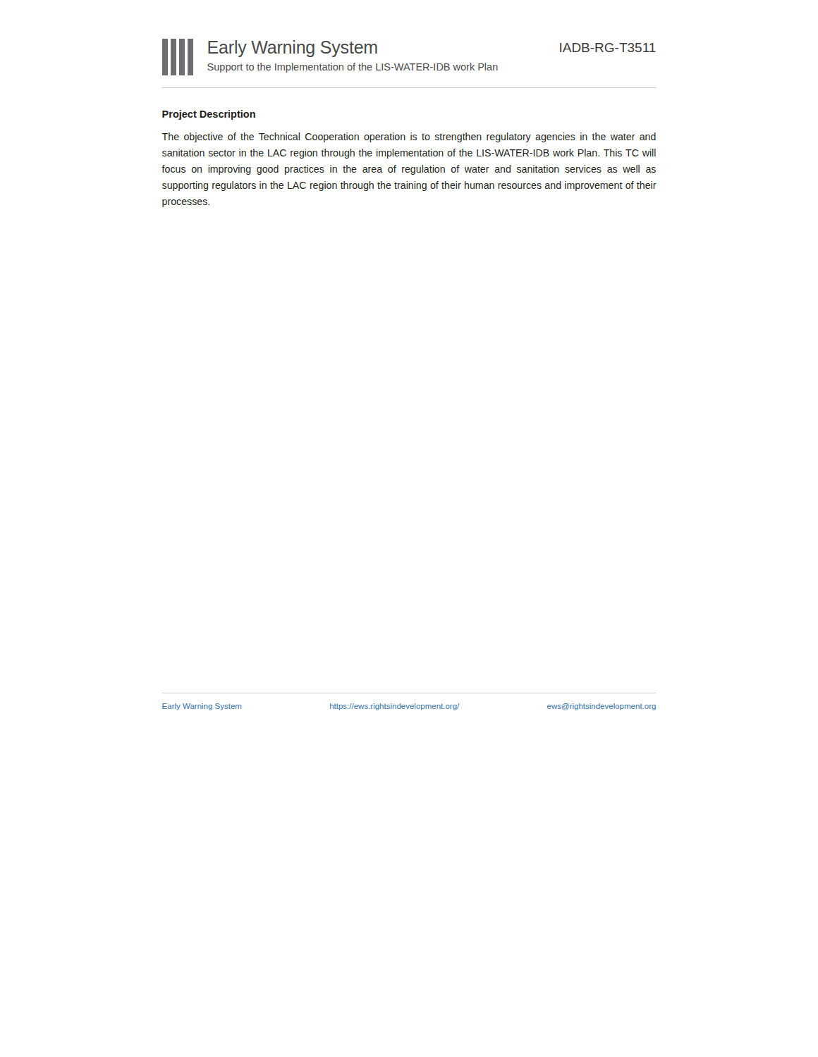Early Warning System
Support to the Implementation of the LIS-WATER-IDB work Plan
IADB-RG-T3511
Project Description
The objective of the Technical Cooperation operation is to strengthen regulatory agencies in the water and sanitation sector in the LAC region through the implementation of the LIS-WATER-IDB work Plan. This TC will focus on improving good practices in the area of regulation of water and sanitation services as well as supporting regulators in the LAC region through the training of their human resources and improvement of their processes.
Early Warning System
https://ews.rightsindevelopment.org/
ews@rightsindevelopment.org